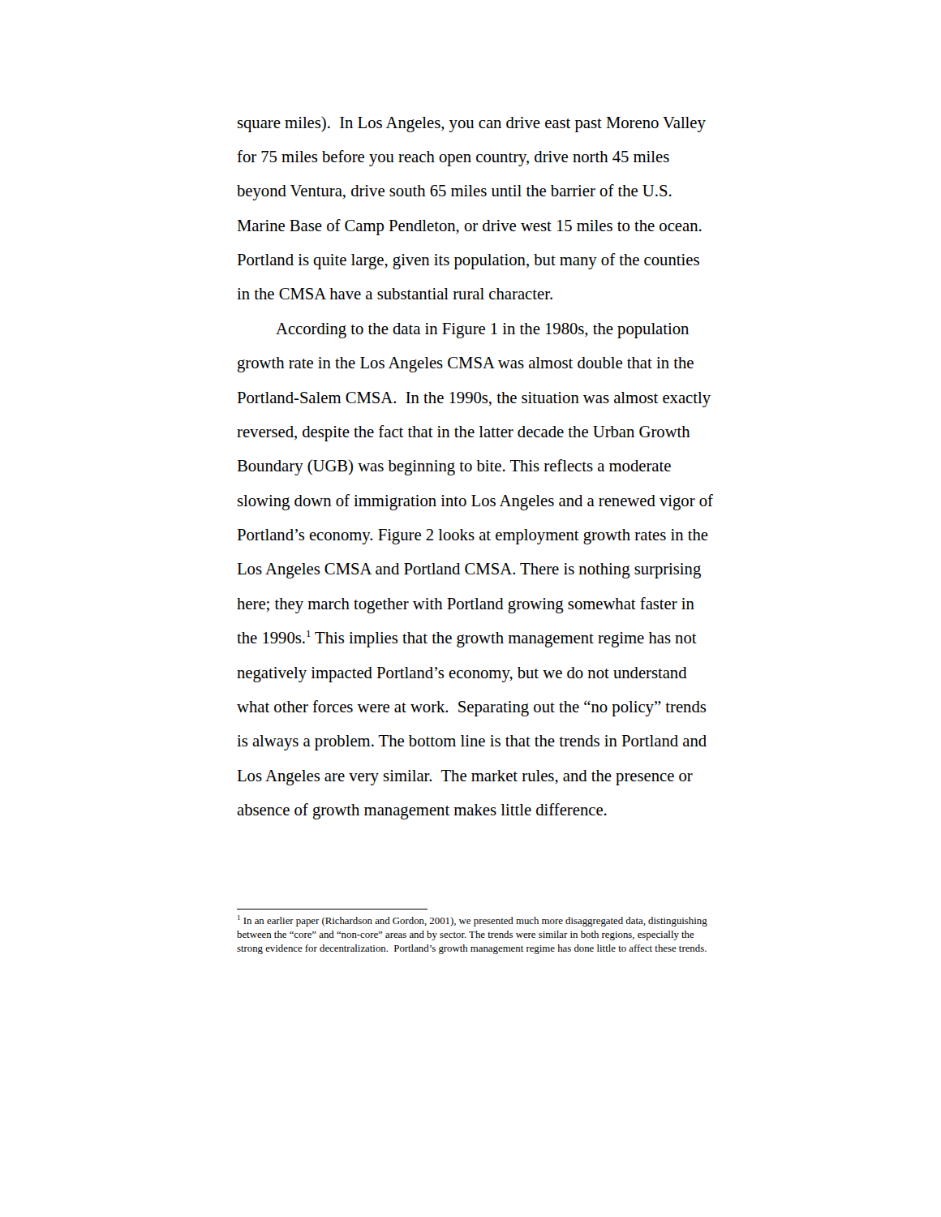square miles). In Los Angeles, you can drive east past Moreno Valley for 75 miles before you reach open country, drive north 45 miles beyond Ventura, drive south 65 miles until the barrier of the U.S. Marine Base of Camp Pendleton, or drive west 15 miles to the ocean. Portland is quite large, given its population, but many of the counties in the CMSA have a substantial rural character.
According to the data in Figure 1 in the 1980s, the population growth rate in the Los Angeles CMSA was almost double that in the Portland-Salem CMSA. In the 1990s, the situation was almost exactly reversed, despite the fact that in the latter decade the Urban Growth Boundary (UGB) was beginning to bite. This reflects a moderate slowing down of immigration into Los Angeles and a renewed vigor of Portland’s economy. Figure 2 looks at employment growth rates in the Los Angeles CMSA and Portland CMSA. There is nothing surprising here; they march together with Portland growing somewhat faster in the 1990s.1 This implies that the growth management regime has not negatively impacted Portland’s economy, but we do not understand what other forces were at work. Separating out the “no policy” trends is always a problem. The bottom line is that the trends in Portland and Los Angeles are very similar. The market rules, and the presence or absence of growth management makes little difference.
1 In an earlier paper (Richardson and Gordon, 2001), we presented much more disaggregated data, distinguishing between the “core” and “non-core” areas and by sector. The trends were similar in both regions, especially the strong evidence for decentralization. Portland’s growth management regime has done little to affect these trends.